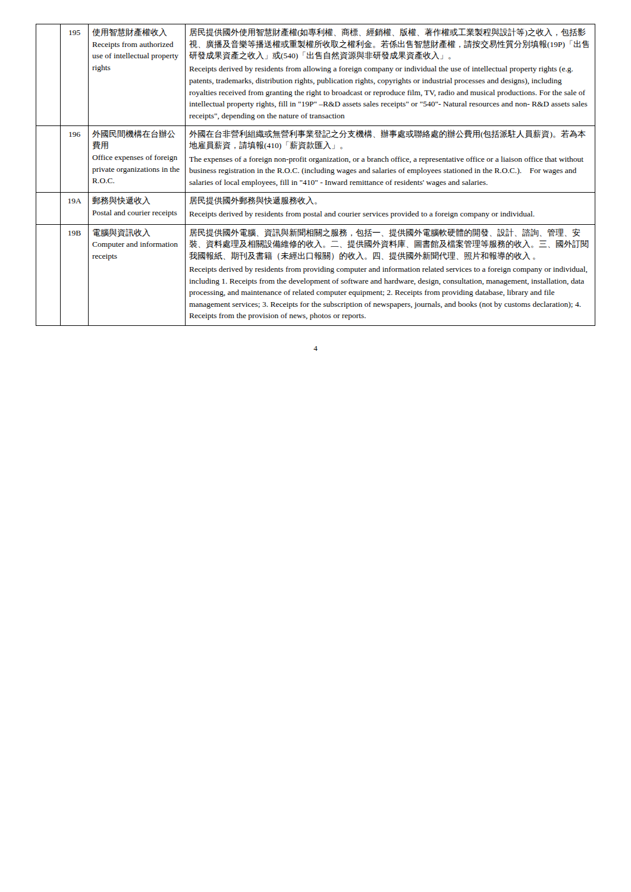| | 195 | 使用智慧財產權收入 Receipts from authorized use of intellectual property rights | 居民提供國外使用智慧財產權(如專利權、商標、經銷權、版權、著作權或工業製程與設計等)之收入，包括影視、廣播及音樂等播送權或重製權所收取之權利金。若係出售智慧財產權，請按交易性質分別填報(19P)「出售研發成果資產之收入」或(540)「出售自然資源與非研發成果資產收入」。 Receipts derived by residents from allowing a foreign company or individual the use of intellectual property rights (e.g. patents, trademarks, distribution rights, publication rights, copyrights or industrial processes and designs), including royalties received from granting the right to broadcast or reproduce film, TV, radio and musical productions. For the sale of intellectual property rights, fill in "19P" –R&D assets sales receipts" or "540"- Natural resources and non- R&D assets sales receipts", depending on the nature of transaction |
| | 196 | 外國民間機構在台辦公費用 Office expenses of foreign private organizations in the R.O.C. | 外國在台非營利組織或無營利事業登記之分支機構、辦事處或聯絡處的辦公費用(包括派駐人員薪資)。若為本地雇員薪資，請填報(410)「薪資款匯入」。 The expenses of a foreign non-profit organization, or a branch office, a representative office or a liaison office that without business registration in the R.O.C. (including wages and salaries of employees stationed in the R.O.C.). For wages and salaries of local employees, fill in "410" - Inward remittance of residents' wages and salaries. |
| | 19A | 郵務與快遞收入 Postal and courier receipts | 居民提供國外郵務與快遞服務收入。 Receipts derived by residents from postal and courier services provided to a foreign company or individual. |
| | 19B | 電腦與資訊收入 Computer and information receipts | 居民提供國外電腦、資訊與新聞相關之服務，包括一、提供國外電腦軟硬體的開發、設計、諮詢、管理、安裝、資料處理及相關設備維修的收入。二、提供國外資料庫、圖書館及檔案管理等服務的收入。三、國外訂閱我國報紙、期刊及書籍（未經出口報關）的收入。四、提供國外新聞代理、照片和報導的收入 。 Receipts derived by residents from providing computer and information related services to a foreign company or individual, including 1. Receipts from the development of software and hardware, design, consultation, management, installation, data processing, and maintenance of related computer equipment; 2. Receipts from providing database, library and file management services; 3. Receipts for the subscription of newspapers, journals, and books (not by customs declaration); 4. Receipts from the provision of news, photos or reports. |
4